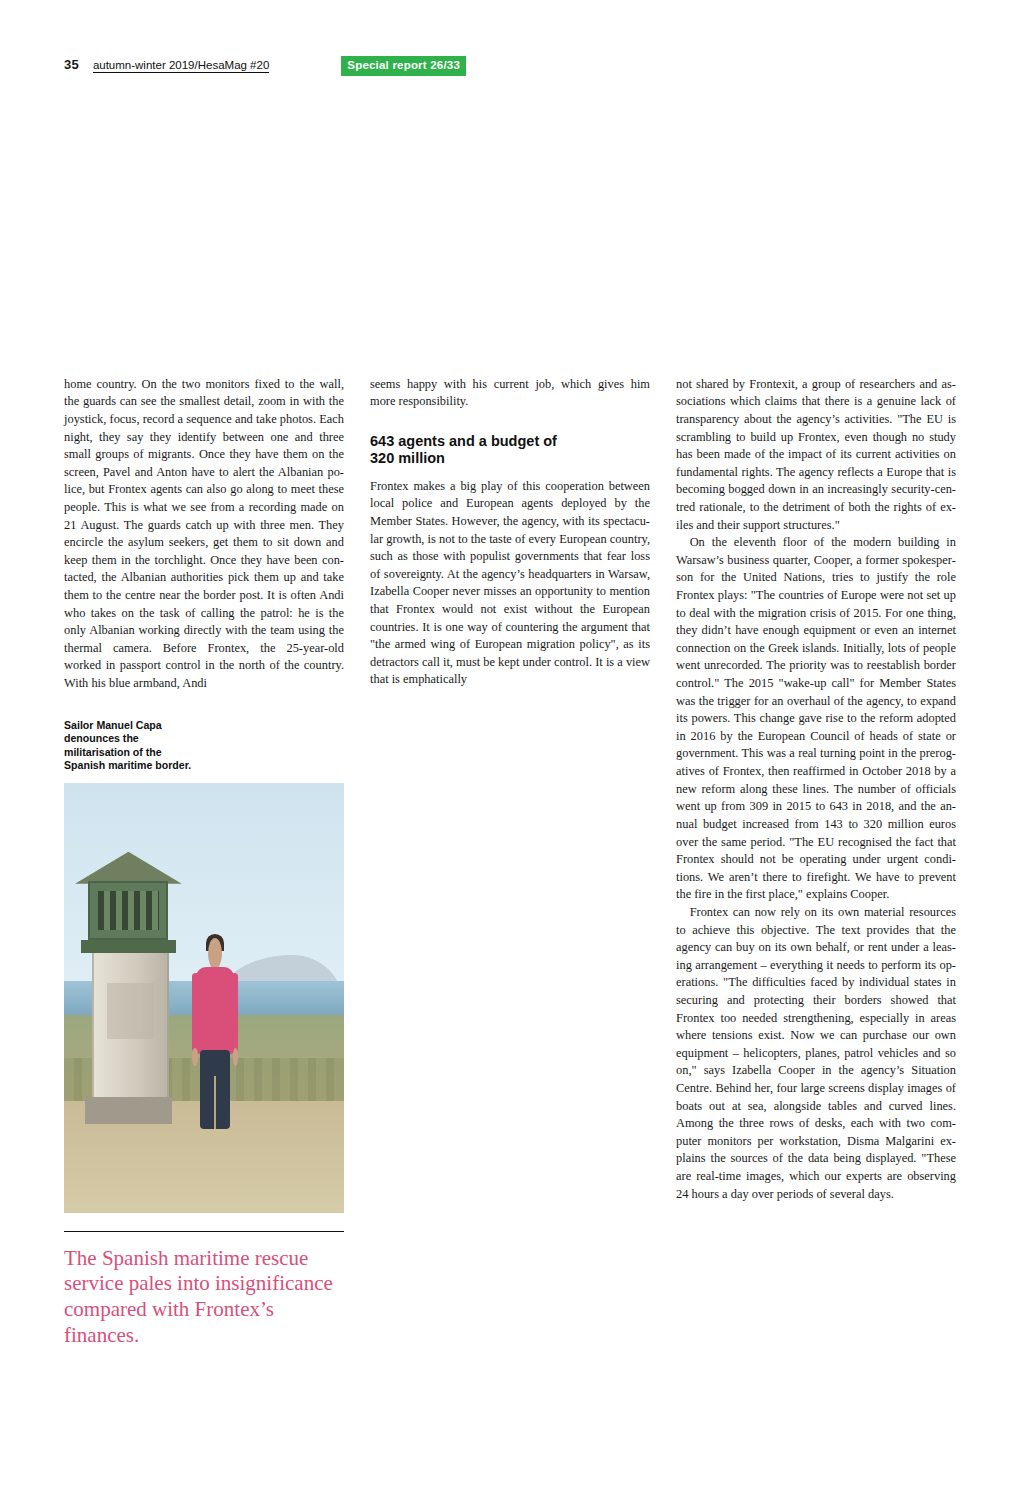35 autumn-winter 2019/HesaMag #20 Special report 26/33
home country. On the two monitors fixed to the wall, the guards can see the smallest detail, zoom in with the joystick, focus, record a sequence and take photos. Each night, they say they identify between one and three small groups of migrants. Once they have them on the screen, Pavel and Anton have to alert the Albanian police, but Frontex agents can also go along to meet these people. This is what we see from a recording made on 21 August. The guards catch up with three men. They encircle the asylum seekers, get them to sit down and keep them in the torchlight. Once they have been contacted, the Albanian authorities pick them up and take them to the centre near the border post. It is often Andi who takes on the task of calling the patrol: he is the only Albanian working directly with the team using the thermal camera. Before Frontex, the 25-year-old worked in passport control in the north of the country. With his blue armband, Andi
Sailor Manuel Capa
denounces the
militarisation of the
Spanish maritime border.
The Spanish maritime rescue service pales into insignificance compared with Frontex’s finances.
seems happy with his current job, which gives him more responsibility.
643 agents and a budget of
320 million
Frontex makes a big play of this cooperation between local police and European agents deployed by the Member States. However, the agency, with its spectacular growth, is not to the taste of every European country, such as those with populist governments that fear loss of sovereignty. At the agency’s headquarters in Warsaw, Izabella Cooper never misses an opportunity to mention that Frontex would not exist without the European countries. It is one way of countering the argument that "the armed wing of European migration policy", as its detractors call it, must be kept under control. It is a view that is emphatically
not shared by Frontexit, a group of researchers and associations which claims that there is a genuine lack of transparency about the agency’s activities. "The EU is scrambling to build up Frontex, even though no study has been made of the impact of its current activities on fundamental rights. The agency reflects a Europe that is becoming bogged down in an increasingly security-centred rationale, to the detriment of both the rights of exiles and their support structures."
On the eleventh floor of the modern building in Warsaw’s business quarter, Cooper, a former spokesperson for the United Nations, tries to justify the role Frontex plays: "The countries of Europe were not set up to deal with the migration crisis of 2015. For one thing, they didn’t have enough equipment or even an internet connection on the Greek islands. Initially, lots of people went unrecorded. The priority was to reestablish border control." The 2015 "wake-up call" for Member States was the trigger for an overhaul of the agency, to expand its powers. This change gave rise to the reform adopted in 2016 by the European Council of heads of state or government. This was a real turning point in the prerogatives of Frontex, then reaffirmed in October 2018 by a new reform along these lines. The number of officials went up from 309 in 2015 to 643 in 2018, and the annual budget increased from 143 to 320 million euros over the same period. "The EU recognised the fact that Frontex should not be operating under urgent conditions. We aren’t there to firefight. We have to prevent the fire in the first place," explains Cooper.
Frontex can now rely on its own material resources to achieve this objective. The text provides that the agency can buy on its own behalf, or rent under a leasing arrangement – everything it needs to perform its operations. "The difficulties faced by individual states in securing and protecting their borders showed that Frontex too needed strengthening, especially in areas where tensions exist. Now we can purchase our own equipment – helicopters, planes, patrol vehicles and so on," says Izabella Cooper in the agency’s Situation Centre. Behind her, four large screens display images of boats out at sea, alongside tables and curved lines. Among the three rows of desks, each with two computer monitors per workstation, Disma Malgarini explains the sources of the data being displayed. "These are real-time images, which our experts are observing 24 hours a day over periods of several days.